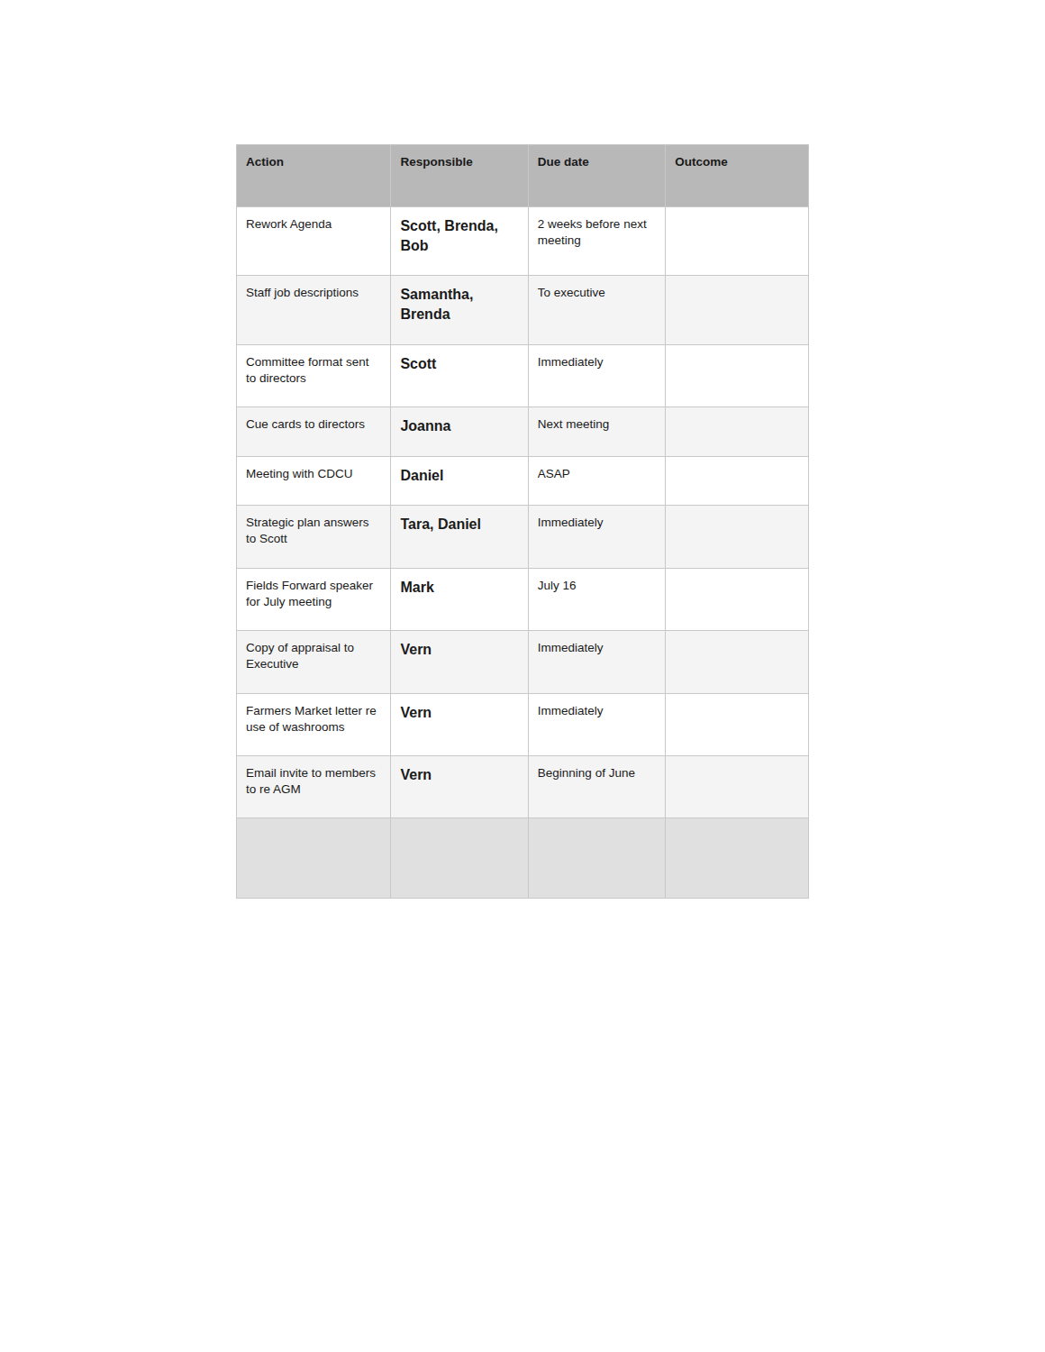| Action | Responsible | Due date | Outcome |
| --- | --- | --- | --- |
| Rework Agenda | Scott, Brenda, Bob | 2 weeks before next meeting | |
| Staff job descriptions | Samantha, Brenda | To executive | |
| Committee format sent to directors | Scott | Immediately | |
| Cue cards to directors | Joanna | Next meeting | |
| Meeting with CDCU | Daniel | ASAP | |
| Strategic plan answers to Scott | Tara, Daniel | Immediately | |
| Fields Forward speaker for July meeting | Mark | July 16 | |
| Copy of appraisal to Executive | Vern | Immediately | |
| Farmers Market letter re use of washrooms | Vern | Immediately | |
| Email invite to members to re AGM | Vern | Beginning of June | |